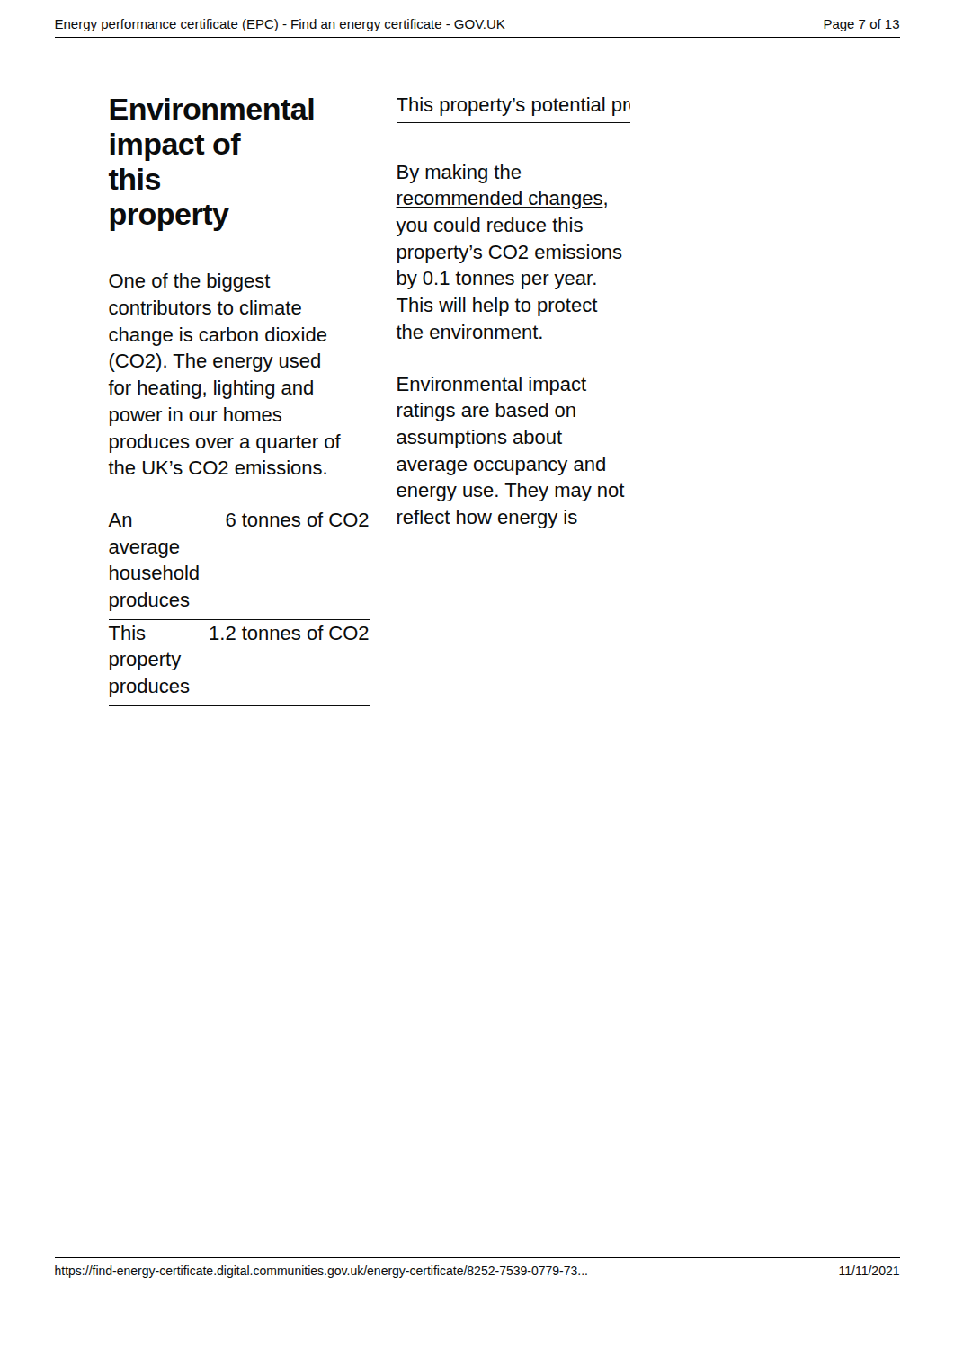Energy performance certificate (EPC) - Find an energy certificate - GOV.UK
Page 7 of 13
Environmental
impact of
this
property
One of the biggest contributors to climate change is carbon dioxide (CO2). The energy used for heating, lighting and power in our homes produces over a quarter of the UK’s CO2 emissions.
| An average household produces | 6 tonnes of CO2 |
| This property produces | 1.2 tonnes of CO2 |
This property’s potential production
By making the recommended changes, you could reduce this property’s CO2 emissions by 0.1 tonnes per year. This will help to protect the environment.
Environmental impact ratings are based on assumptions about average occupancy and energy use. They may not reflect how energy is
https://find-energy-certificate.digital.communities.gov.uk/energy-certificate/8252-7539-0779-73...
11/11/2021